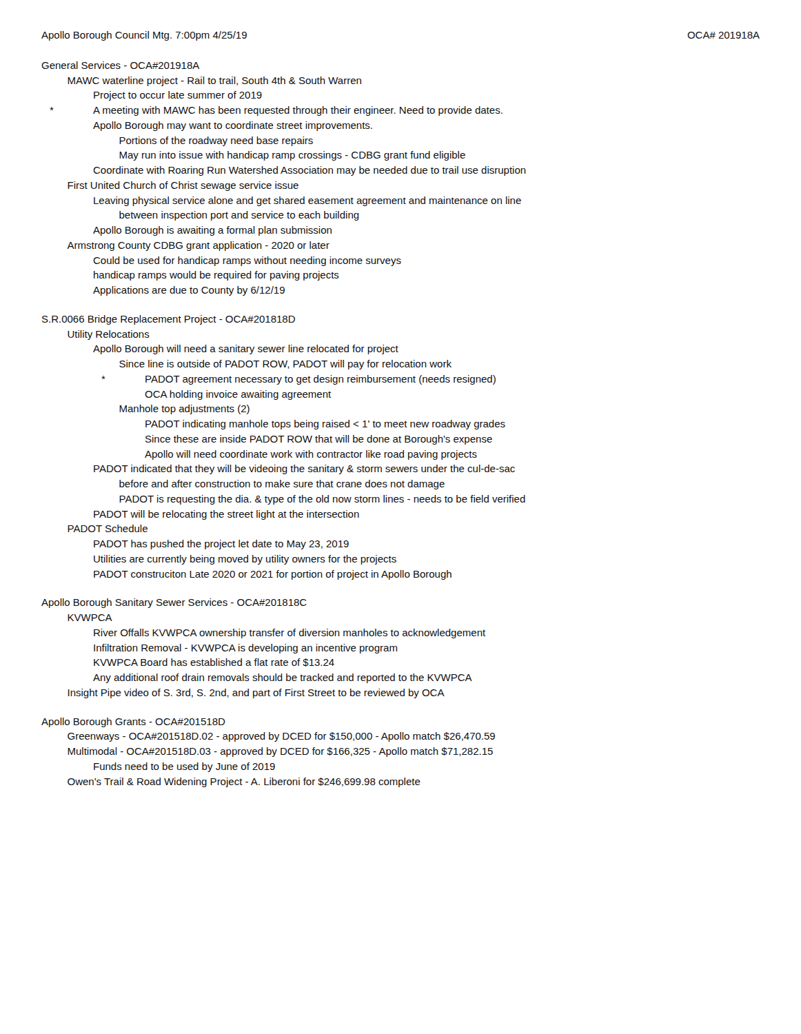Apollo Borough Council Mtg. 7:00pm 4/25/19
OCA# 201918A
General Services - OCA#201918A
MAWC waterline project - Rail to trail, South 4th & South Warren
Project to occur late summer of 2019
A meeting with MAWC has been requested through their engineer. Need to provide dates.
Apollo Borough may want to coordinate street improvements.
Portions of the roadway need base repairs
May run into issue with handicap ramp crossings - CDBG grant fund eligible
Coordinate with Roaring Run Watershed Association may be needed due to trail use disruption
First United Church of Christ sewage service issue
Leaving physical service alone and get shared easement agreement and maintenance on line
between inspection port and service to each building
Apollo Borough is awaiting a formal plan submission
Armstrong County CDBG grant application - 2020 or later
Could be used for handicap ramps without needing income surveys
handicap ramps would be required for paving projects
Applications are due to County by 6/12/19
S.R.0066 Bridge Replacement Project - OCA#201818D
Utility Relocations
Apollo Borough will need a sanitary sewer line relocated for project
Since line is outside of PADOT ROW, PADOT will pay for relocation work
PADOT agreement necessary to get design reimbursement (needs resigned)
OCA holding invoice awaiting agreement
Manhole top adjustments (2)
PADOT indicating manhole tops being raised < 1' to meet new roadway grades
Since these are inside PADOT ROW that will be done at Borough's expense
Apollo will need coordinate work with contractor like road paving projects
PADOT indicated that they will be videoing the sanitary & storm sewers under the cul-de-sac
before and after construction to make sure that crane does not damage
PADOT is requesting the dia. & type of the old now storm lines - needs to be field verified
PADOT will be relocating the street light at the intersection
PADOT Schedule
PADOT has pushed the project let date to May 23, 2019
Utilities are currently being moved by utility owners for the projects
PADOT construciton Late 2020 or 2021 for portion of project in Apollo Borough
Apollo Borough Sanitary Sewer Services - OCA#201818C
KVWPCA
River Offalls KVWPCA ownership transfer of diversion manholes to acknowledgement
Infiltration Removal - KVWPCA is developing an incentive program
KVWPCA Board has established a flat rate of $13.24
Any additional roof drain removals should be tracked and reported to the KVWPCA
Insight Pipe video of S. 3rd, S. 2nd, and part of First Street to be reviewed by OCA
Apollo Borough Grants - OCA#201518D
Greenways - OCA#201518D.02 - approved by DCED for $150,000 - Apollo match $26,470.59
Multimodal - OCA#201518D.03 - approved by DCED for $166,325 - Apollo match $71,282.15
Funds need to be used by June of 2019
Owen's Trail & Road Widening Project - A. Liberoni for $246,699.98 complete